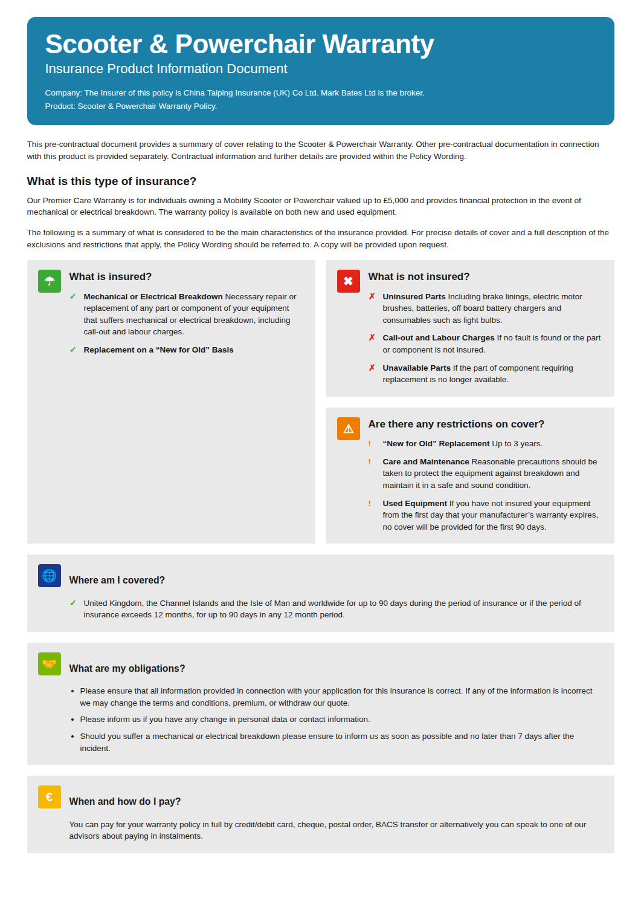Scooter & Powerchair Warranty
Insurance Product Information Document
Company: The Insurer of this policy is China Taiping Insurance (UK) Co Ltd. Mark Bates Ltd is the broker.
Product: Scooter & Powerchair Warranty Policy.
This pre-contractual document provides a summary of cover relating to the Scooter & Powerchair Warranty. Other pre-contractual documentation in connection with this product is provided separately. Contractual information and further details are provided within the Policy Wording.
What is this type of insurance?
Our Premier Care Warranty is for individuals owning a Mobility Scooter or Powerchair valued up to £5,000 and provides financial protection in the event of mechanical or electrical breakdown. The warranty policy is available on both new and used equipment.
The following is a summary of what is considered to be the main characteristics of the insurance provided. For precise details of cover and a full description of the exclusions and restrictions that apply, the Policy Wording should be referred to. A copy will be provided upon request.
☂
What is insured?
✓Mechanical or Electrical Breakdown Necessary repair or replacement of any part or component of your equipment that suffers mechanical or electrical breakdown, including call-out and labour charges.
✓Replacement on a “New for Old” Basis
✖
What is not insured?
✗Uninsured Parts Including brake linings, electric motor brushes, batteries, off board battery chargers and consumables such as light bulbs.
✗Call-out and Labour Charges If no fault is found or the part or component is not insured.
✗Unavailable Parts If the part of component requiring replacement is no longer available.
⚠
Are there any restrictions on cover?
!“New for Old” Replacement Up to 3 years.
!Care and Maintenance Reasonable precautions should be taken to protect the equipment against breakdown and maintain it in a safe and sound condition.
!Used Equipment If you have not insured your equipment from the first day that your manufacturer’s warranty expires, no cover will be provided for the first 90 days.
🌐
Where am I covered?
✓United Kingdom, the Channel Islands and the Isle of Man and worldwide for up to 90 days during the period of insurance or if the period of insurance exceeds 12 months, for up to 90 days in any 12 month period.
🤝
What are my obligations?
Please ensure that all information provided in connection with your application for this insurance is correct. If any of the information is incorrect we may change the terms and conditions, premium, or withdraw our quote.
Please inform us if you have any change in personal data or contact information.
Should you suffer a mechanical or electrical breakdown please ensure to inform us as soon as possible and no later than 7 days after the incident.
€
When and how do I pay?
You can pay for your warranty policy in full by credit/debit card, cheque, postal order, BACS transfer or alternatively you can speak to one of our advisors about paying in instalments.